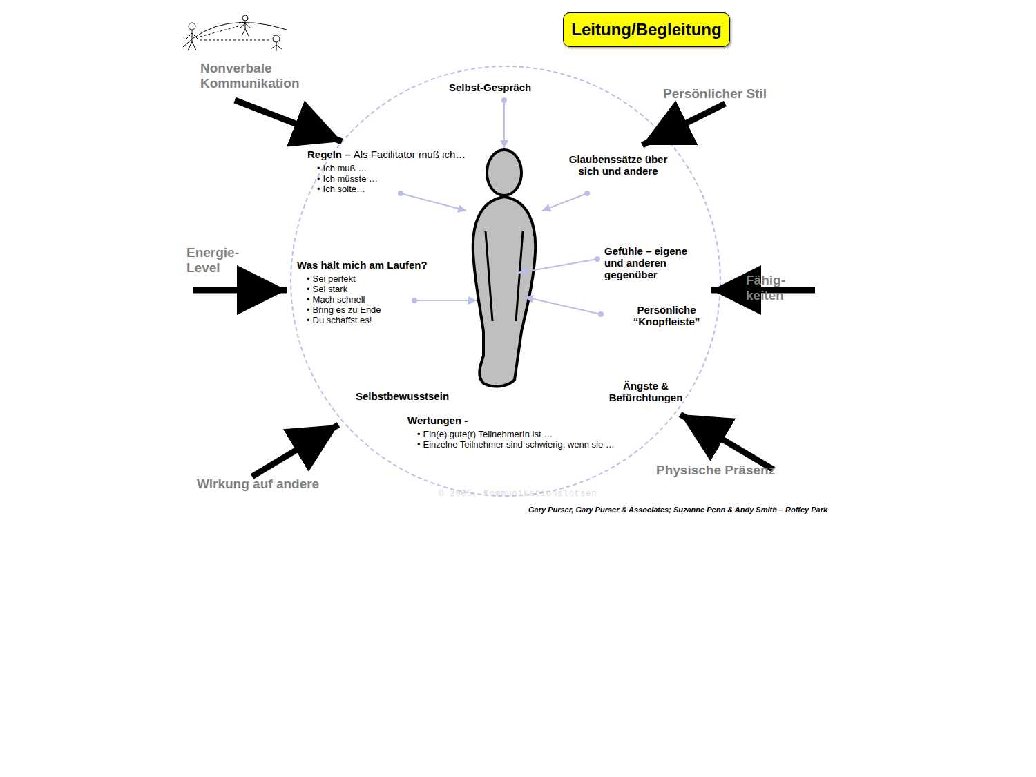Leitung/Begleitung
Nonverbale
Kommunikation
Selbst-Gespräch
Persönlicher Stil
Regeln – Als Facilitator muß ich…
Ich muß …
Ich müsste …
Ich solte…
Glaubenssätze über
sich und andere
Energie-
Level
Was hält mich am Laufen?
Sei perfekt
Sei stark
Mach schnell
Bring es zu Ende
Du schaffst es!
Gefühle – eigene
und anderen
gegenüber
Fähig-
keiten
Persönliche
“Knopfleiste”
Selbstbewusstsein
Ängste &
Befürchtungen
Wertungen -
Ein(e) gute(r) TeilnehmerIn ist …
Einzelne Teilnehmer sind schwierig, wenn sie …
Wirkung auf andere
Physische Präsenz
© 2005, Kommunikationslotsen
Gary Purser, Gary Purser & Associates; Suzanne Penn & Andy Smith – Roffey Park